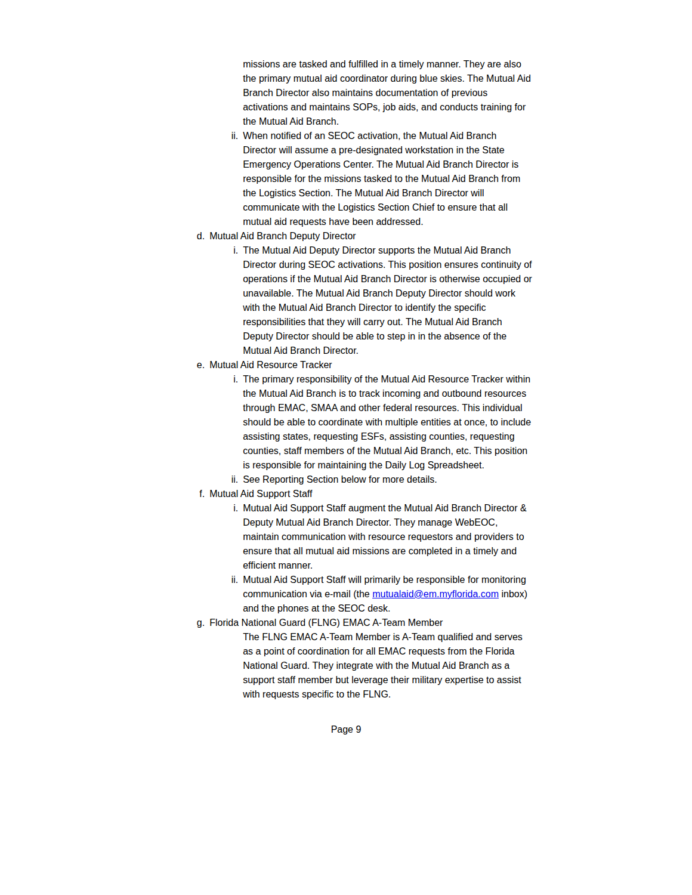missions are tasked and fulfilled in a timely manner. They are also the primary mutual aid coordinator during blue skies. The Mutual Aid Branch Director also maintains documentation of previous activations and maintains SOPs, job aids, and conducts training for the Mutual Aid Branch.
ii.
When notified of an SEOC activation, the Mutual Aid Branch Director will assume a pre-designated workstation in the State Emergency Operations Center. The Mutual Aid Branch Director is responsible for the missions tasked to the Mutual Aid Branch from the Logistics Section. The Mutual Aid Branch Director will communicate with the Logistics Section Chief to ensure that all mutual aid requests have been addressed.
d.
Mutual Aid Branch Deputy Director
i.
The Mutual Aid Deputy Director supports the Mutual Aid Branch Director during SEOC activations. This position ensures continuity of operations if the Mutual Aid Branch Director is otherwise occupied or unavailable. The Mutual Aid Branch Deputy Director should work with the Mutual Aid Branch Director to identify the specific responsibilities that they will carry out. The Mutual Aid Branch Deputy Director should be able to step in in the absence of the Mutual Aid Branch Director.
e.
Mutual Aid Resource Tracker
i.
The primary responsibility of the Mutual Aid Resource Tracker within the Mutual Aid Branch is to track incoming and outbound resources through EMAC, SMAA and other federal resources. This individual should be able to coordinate with multiple entities at once, to include assisting states, requesting ESFs, assisting counties, requesting counties, staff members of the Mutual Aid Branch, etc. This position is responsible for maintaining the Daily Log Spreadsheet.
ii.
See Reporting Section below for more details.
f.
Mutual Aid Support Staff
i.
Mutual Aid Support Staff augment the Mutual Aid Branch Director & Deputy Mutual Aid Branch Director. They manage WebEOC, maintain communication with resource requestors and providers to ensure that all mutual aid missions are completed in a timely and efficient manner.
ii.
Mutual Aid Support Staff will primarily be responsible for monitoring communication via e-mail (the mutualaid@em.myflorida.com inbox) and the phones at the SEOC desk.
g.
Florida National Guard (FLNG) EMAC A-Team Member
The FLNG EMAC A-Team Member is A-Team qualified and serves as a point of coordination for all EMAC requests from the Florida National Guard. They integrate with the Mutual Aid Branch as a support staff member but leverage their military expertise to assist with requests specific to the FLNG.
Page 9